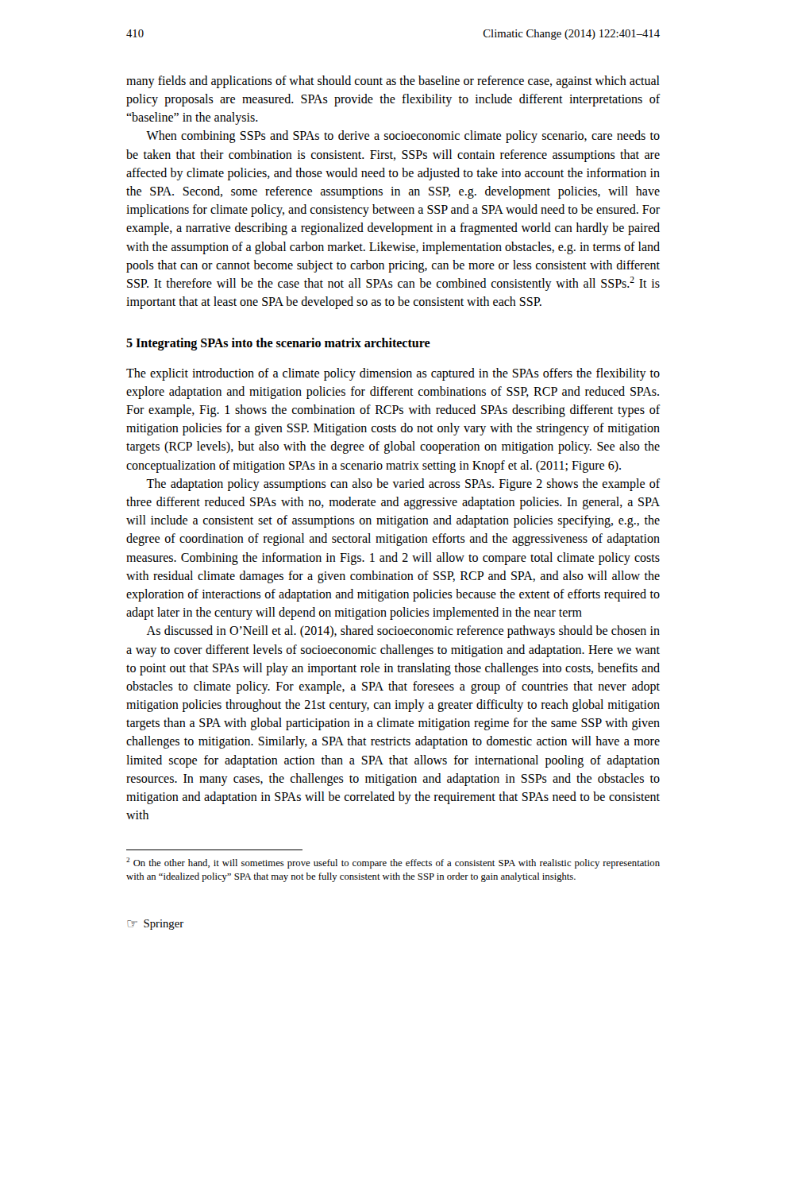410 Climatic Change (2014) 122:401–414
many fields and applications of what should count as the baseline or reference case, against which actual policy proposals are measured. SPAs provide the flexibility to include different interpretations of “baseline” in the analysis.
When combining SSPs and SPAs to derive a socioeconomic climate policy scenario, care needs to be taken that their combination is consistent. First, SSPs will contain reference assumptions that are affected by climate policies, and those would need to be adjusted to take into account the information in the SPA. Second, some reference assumptions in an SSP, e.g. development policies, will have implications for climate policy, and consistency between a SSP and a SPA would need to be ensured. For example, a narrative describing a regionalized development in a fragmented world can hardly be paired with the assumption of a global carbon market. Likewise, implementation obstacles, e.g. in terms of land pools that can or cannot become subject to carbon pricing, can be more or less consistent with different SSP. It therefore will be the case that not all SPAs can be combined consistently with all SSPs.2 It is important that at least one SPA be developed so as to be consistent with each SSP.
5 Integrating SPAs into the scenario matrix architecture
The explicit introduction of a climate policy dimension as captured in the SPAs offers the flexibility to explore adaptation and mitigation policies for different combinations of SSP, RCP and reduced SPAs. For example, Fig. 1 shows the combination of RCPs with reduced SPAs describing different types of mitigation policies for a given SSP. Mitigation costs do not only vary with the stringency of mitigation targets (RCP levels), but also with the degree of global cooperation on mitigation policy. See also the conceptualization of mitigation SPAs in a scenario matrix setting in Knopf et al. (2011; Figure 6).
The adaptation policy assumptions can also be varied across SPAs. Figure 2 shows the example of three different reduced SPAs with no, moderate and aggressive adaptation policies. In general, a SPA will include a consistent set of assumptions on mitigation and adaptation policies specifying, e.g., the degree of coordination of regional and sectoral mitigation efforts and the aggressiveness of adaptation measures. Combining the information in Figs. 1 and 2 will allow to compare total climate policy costs with residual climate damages for a given combination of SSP, RCP and SPA, and also will allow the exploration of interactions of adaptation and mitigation policies because the extent of efforts required to adapt later in the century will depend on mitigation policies implemented in the near term
As discussed in O’Neill et al. (2014), shared socioeconomic reference pathways should be chosen in a way to cover different levels of socioeconomic challenges to mitigation and adaptation. Here we want to point out that SPAs will play an important role in translating those challenges into costs, benefits and obstacles to climate policy. For example, a SPA that foresees a group of countries that never adopt mitigation policies throughout the 21st century, can imply a greater difficulty to reach global mitigation targets than a SPA with global participation in a climate mitigation regime for the same SSP with given challenges to mitigation. Similarly, a SPA that restricts adaptation to domestic action will have a more limited scope for adaptation action than a SPA that allows for international pooling of adaptation resources. In many cases, the challenges to mitigation and adaptation in SSPs and the obstacles to mitigation and adaptation in SPAs will be correlated by the requirement that SPAs need to be consistent with
2 On the other hand, it will sometimes prove useful to compare the effects of a consistent SPA with realistic policy representation with an “idealized policy” SPA that may not be fully consistent with the SSP in order to gain analytical insights.
☞ Springer